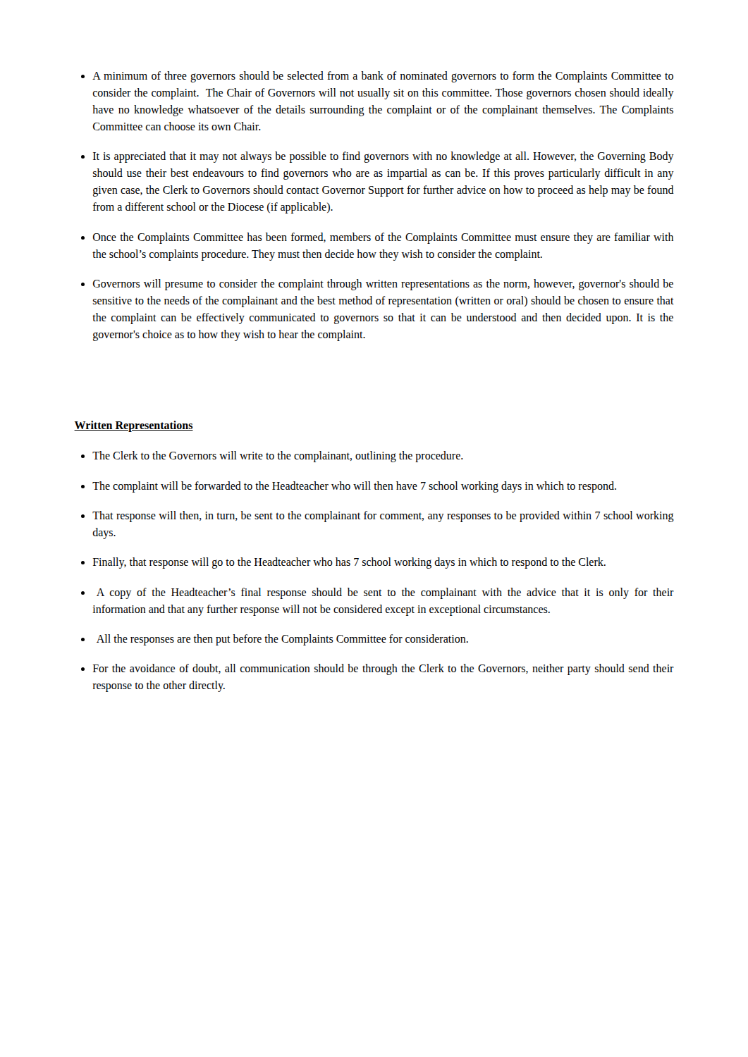A minimum of three governors should be selected from a bank of nominated governors to form the Complaints Committee to consider the complaint. The Chair of Governors will not usually sit on this committee. Those governors chosen should ideally have no knowledge whatsoever of the details surrounding the complaint or of the complainant themselves. The Complaints Committee can choose its own Chair.
It is appreciated that it may not always be possible to find governors with no knowledge at all. However, the Governing Body should use their best endeavours to find governors who are as impartial as can be. If this proves particularly difficult in any given case, the Clerk to Governors should contact Governor Support for further advice on how to proceed as help may be found from a different school or the Diocese (if applicable).
Once the Complaints Committee has been formed, members of the Complaints Committee must ensure they are familiar with the school’s complaints procedure. They must then decide how they wish to consider the complaint.
Governors will presume to consider the complaint through written representations as the norm, however, governor's should be sensitive to the needs of the complainant and the best method of representation (written or oral) should be chosen to ensure that the complaint can be effectively communicated to governors so that it can be understood and then decided upon. It is the governor's choice as to how they wish to hear the complaint.
Written Representations
The Clerk to the Governors will write to the complainant, outlining the procedure.
The complaint will be forwarded to the Headteacher who will then have 7 school working days in which to respond.
That response will then, in turn, be sent to the complainant for comment, any responses to be provided within 7 school working days.
Finally, that response will go to the Headteacher who has 7 school working days in which to respond to the Clerk.
A copy of the Headteacher’s final response should be sent to the complainant with the advice that it is only for their information and that any further response will not be considered except in exceptional circumstances.
All the responses are then put before the Complaints Committee for consideration.
For the avoidance of doubt, all communication should be through the Clerk to the Governors, neither party should send their response to the other directly.